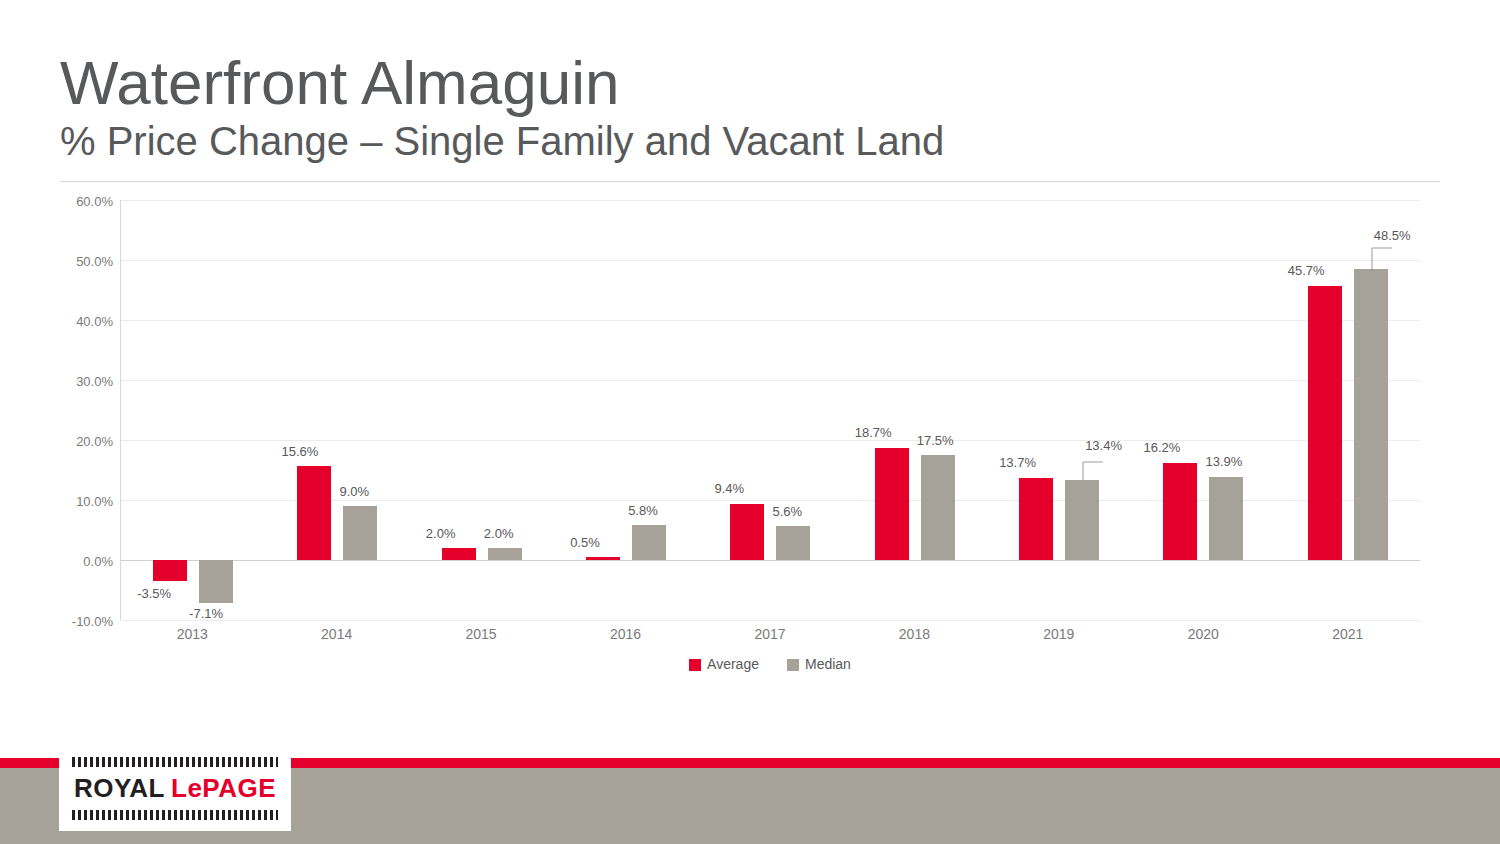Waterfront Almaguin
% Price Change – Single Family and Vacant Land
60.0%
50.0%
40.0%
30.0%
20.0%
10.0%
0.0%
-10.0%
-3.5%
-7.1%
15.6%
9.0%
2.0%
2.0%
0.5%
5.8%
9.4%
5.6%
18.7%
17.5%
13.7%
13.4%
16.2%
13.9%
45.7%
48.5%
2013
2014
2015
2016
2017
2018
2019
2020
2021
Average
Median
ROYAL LePAGE